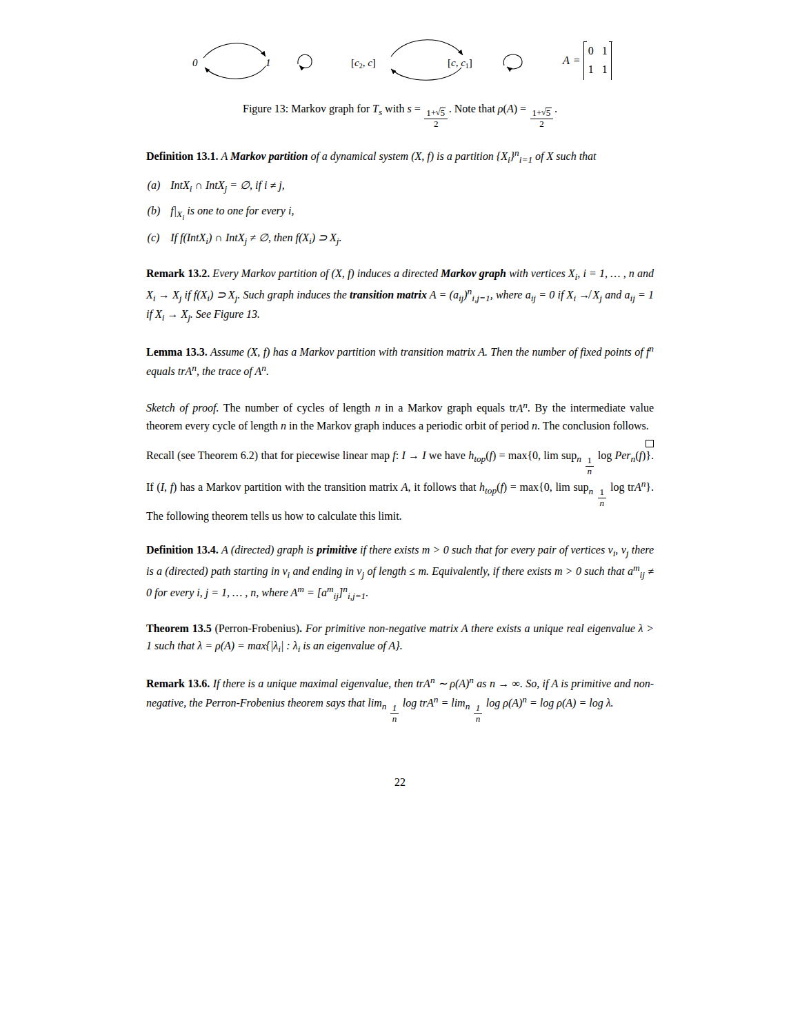0 1
[c2, c] [c, c1]
A= 01 11
Figure 13: Markov graph for Ts with s = 1+52. Note that ρ(A) = 1+52.
Definition 13.1. A Markov partition of a dynamical system (X, f) is a partition {Xi}ni=1 of X such that
IntXi ∩ IntXj = ∅, if i ≠ j,
f|Xi is one to one for every i,
If f(IntXi) ∩ IntXj ≠ ∅, then f(Xi) ⊃ Xj.
Remark 13.2. Every Markov partition of (X, f) induces a directed Markov graph with vertices Xi, i = 1, … , n and Xi → Xj if f(Xi) ⊃ Xj. Such graph induces the transition matrix A = (aij)ni,j=1, where aij = 0 if Xi ↛ Xj and aij = 1 if Xi → Xj. See Figure 13.
Lemma 13.3. Assume (X, f) has a Markov partition with transition matrix A. Then the number of fixed points of fn equals trAn, the trace of An.
Sketch of proof. The number of cycles of length n in a Markov graph equals trAn. By the intermediate value theorem every cycle of length n in the Markov graph induces a periodic orbit of period n. The conclusion follows.
Recall (see Theorem 6.2) that for piecewise linear map f: I → I we have htop(f) = max{0, lim supn 1 n log Pern(f)}. If (I, f) has a Markov partition with the transition matrix A, it follows that htop(f) = max{0, lim supn 1 n log trAn}. The following theorem tells us how to calculate this limit.
Definition 13.4. A (directed) graph is primitive if there exists m > 0 such that for every pair of vertices vi, vj there is a (directed) path starting in vi and ending in vj of length ≤ m. Equivalently, if there exists m > 0 such that amij ≠ 0 for every i, j = 1, … , n, where Am = [amij]ni,j=1.
Theorem 13.5 (Perron-Frobenius). For primitive non-negative matrix A there exists a unique real eigenvalue λ > 1 such that λ = ρ(A) = max{|λi| : λi is an eigenvalue of A}.
Remark 13.6. If there is a unique maximal eigenvalue, then trAn ∼ ρ(A)n as n → ∞. So, if A is primitive and non-negative, the Perron-Frobenius theorem says that limn 1 n log trAn = limn 1 n log ρ(A)n = log ρ(A) = log λ.
22